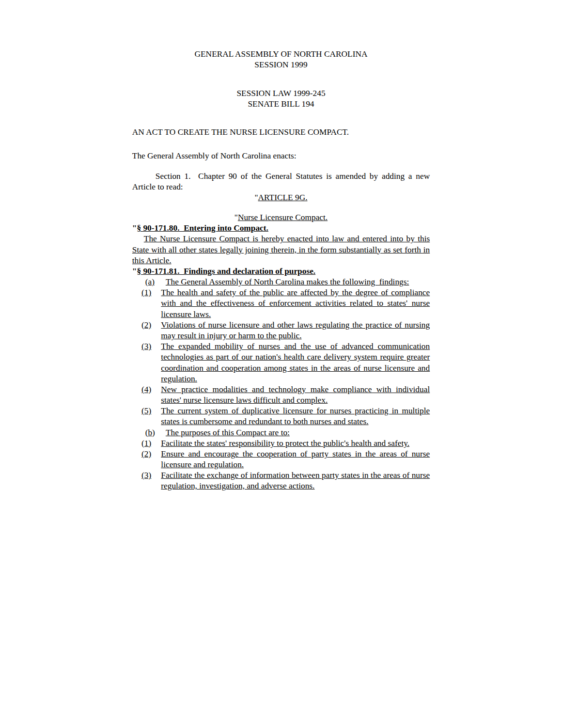GENERAL ASSEMBLY OF NORTH CAROLINA
SESSION 1999
SESSION LAW 1999-245
SENATE BILL 194
AN ACT TO CREATE THE NURSE LICENSURE COMPACT.
The General Assembly of North Carolina enacts:
Section 1. Chapter 90 of the General Statutes is amended by adding a new Article to read:
"ARTICLE 9G.
"Nurse Licensure Compact.
"§ 90-171.80. Entering into Compact.
The Nurse Licensure Compact is hereby enacted into law and entered into by this State with all other states legally joining therein, in the form substantially as set forth in this Article.
"§ 90-171.81. Findings and declaration of purpose.
(a) The General Assembly of North Carolina makes the following findings:
(1) The health and safety of the public are affected by the degree of compliance with and the effectiveness of enforcement activities related to states' nurse licensure laws.
(2) Violations of nurse licensure and other laws regulating the practice of nursing may result in injury or harm to the public.
(3) The expanded mobility of nurses and the use of advanced communication technologies as part of our nation's health care delivery system require greater coordination and cooperation among states in the areas of nurse licensure and regulation.
(4) New practice modalities and technology make compliance with individual states' nurse licensure laws difficult and complex.
(5) The current system of duplicative licensure for nurses practicing in multiple states is cumbersome and redundant to both nurses and states.
(b) The purposes of this Compact are to:
(1) Facilitate the states' responsibility to protect the public's health and safety.
(2) Ensure and encourage the cooperation of party states in the areas of nurse licensure and regulation.
(3) Facilitate the exchange of information between party states in the areas of nurse regulation, investigation, and adverse actions.